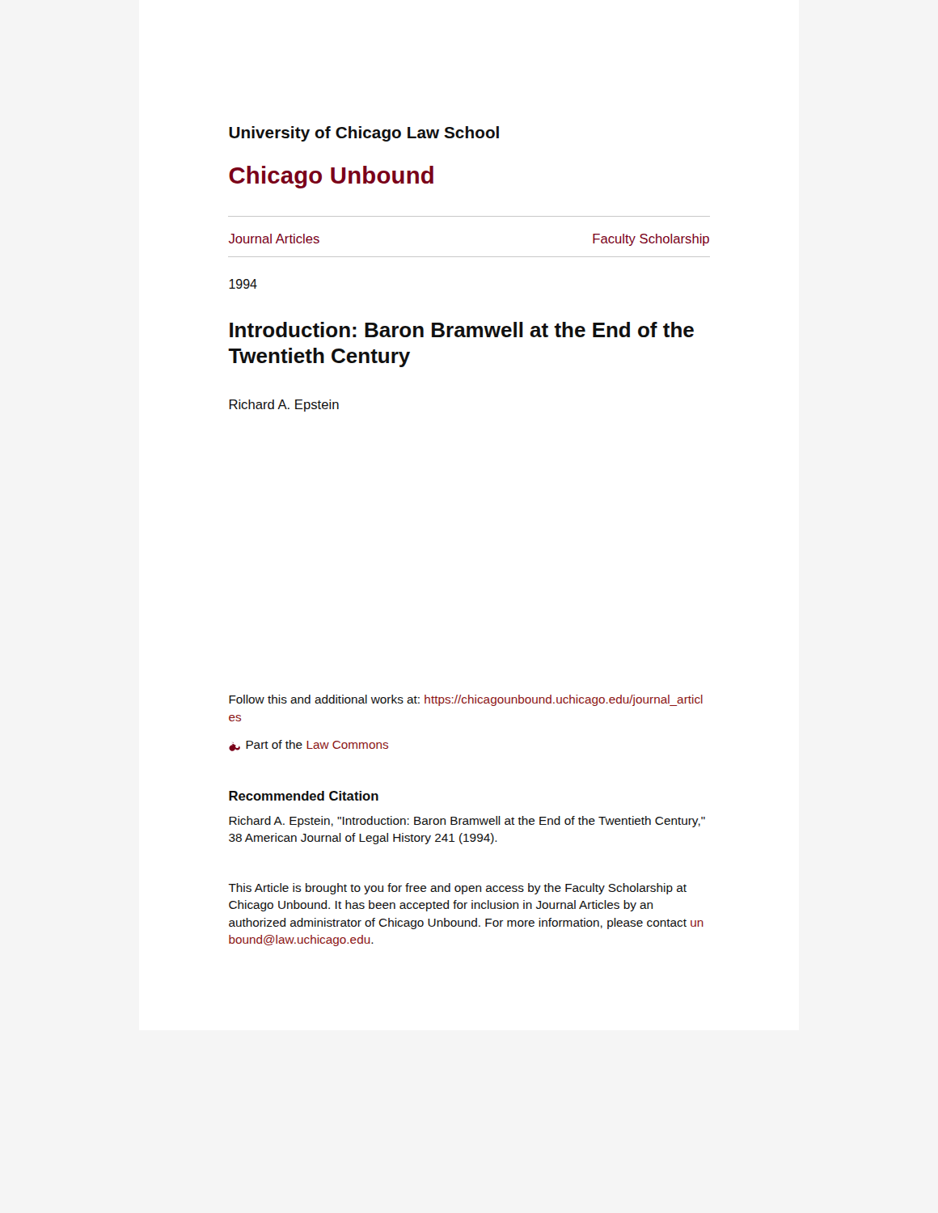University of Chicago Law School
Chicago Unbound
Journal Articles Faculty Scholarship
1994
Introduction: Baron Bramwell at the End of the Twentieth Century
Richard A. Epstein
Follow this and additional works at: https://chicagounbound.uchicago.edu/journal_articles
Part of the Law Commons
Recommended Citation
Richard A. Epstein, "Introduction: Baron Bramwell at the End of the Twentieth Century," 38 American Journal of Legal History 241 (1994).
This Article is brought to you for free and open access by the Faculty Scholarship at Chicago Unbound. It has been accepted for inclusion in Journal Articles by an authorized administrator of Chicago Unbound. For more information, please contact unbound@law.uchicago.edu.